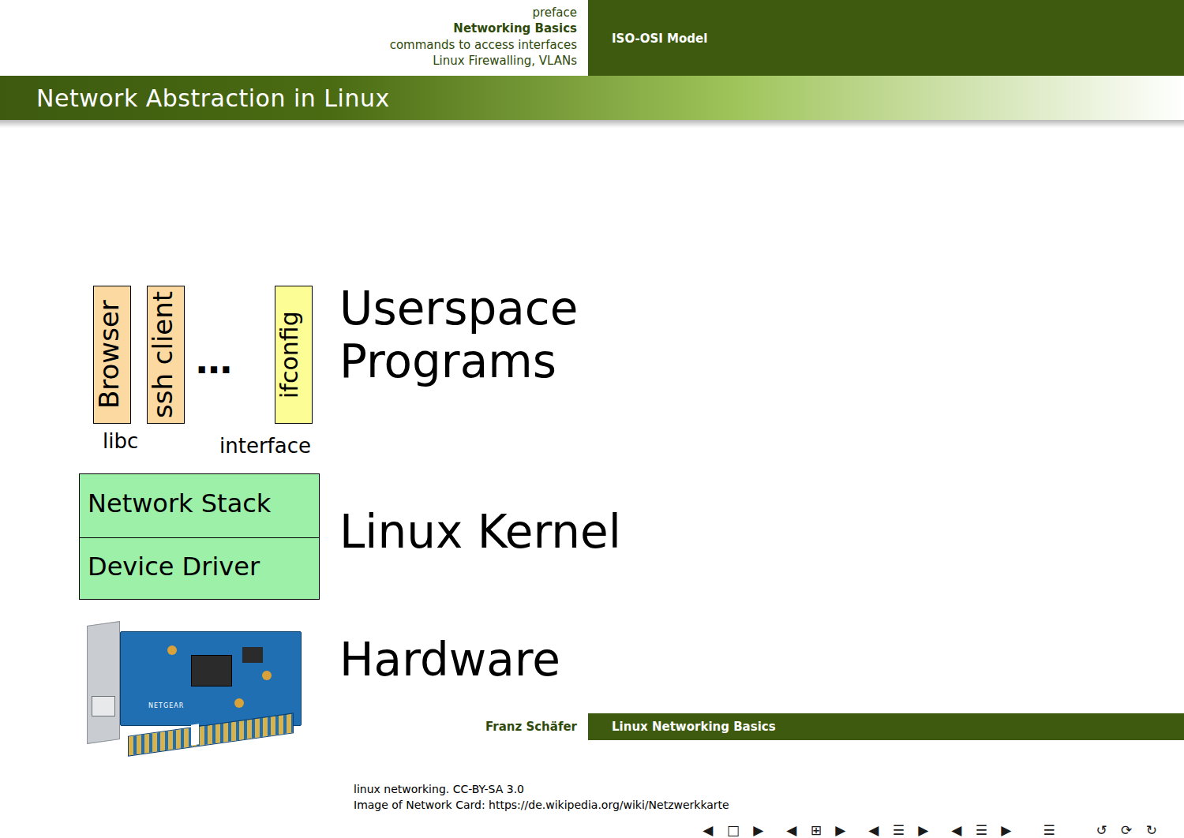preface Networking Basics commands to access interfaces Linux Firewalling, VLANs
ISO-OSI Model
Network Abstraction in Linux
Browser
ssh client
…
ifconfig
Userspace
Programs
libc
interface
Network Stack
Device Driver
Linux Kernel
NETGEAR
Hardware
linux networking. CC-BY-SA 3.0
Image of Network Card: https://de.wikipedia.org/wiki/Netzwerkkarte
◀ □ ▶ ◀ ⊞ ▶ ◀ ☰ ▶ ◀ ☰ ▶ ☰ ↺ ⟳ ↻
Franz Schäfer
Linux Networking Basics